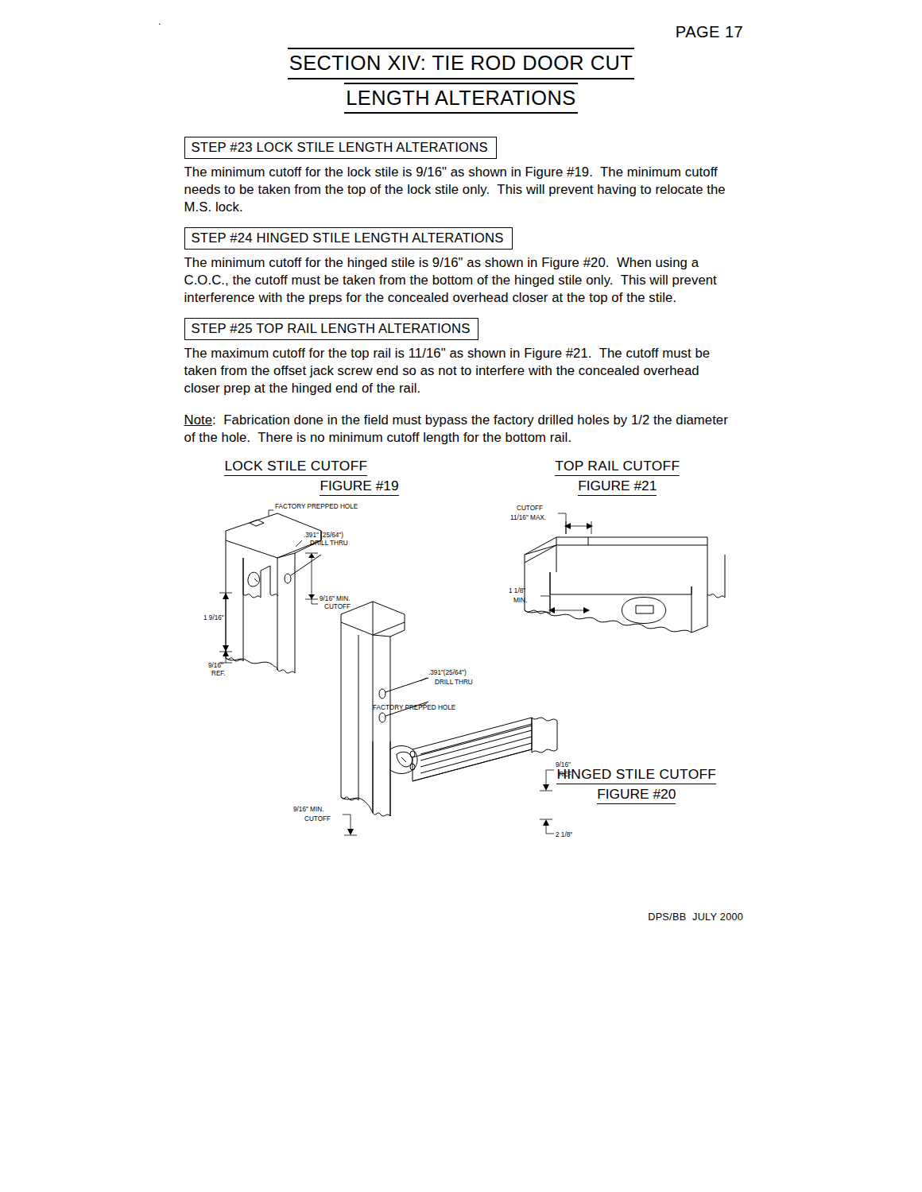.
PAGE 17
SECTION XIV: TIE ROD DOOR CUT
LENGTH ALTERATIONS
STEP #23 LOCK STILE LENGTH ALTERATIONS
The minimum cutoff for the lock stile is 9/16" as shown in Figure #19. The minimum cutoff needs to be taken from the top of the lock stile only. This will prevent having to relocate the M.S. lock.
STEP #24 HINGED STILE LENGTH ALTERATIONS
The minimum cutoff for the hinged stile is 9/16" as shown in Figure #20. When using a C.O.C., the cutoff must be taken from the bottom of the hinged stile only. This will prevent interference with the preps for the concealed overhead closer at the top of the stile.
STEP #25 TOP RAIL LENGTH ALTERATIONS
The maximum cutoff for the top rail is 11/16" as shown in Figure #21. The cutoff must be taken from the offset jack screw end so as not to interfere with the concealed overhead closer prep at the hinged end of the rail.
Note: Fabrication done in the field must bypass the factory drilled holes by 1/2 the diameter of the hole. There is no minimum cutoff length for the bottom rail.
LOCK STILE CUTOFF
FIGURE #19
FACTORY PREPPED HOLE .391" (25/64") DRILL THRU 9/16" MIN. CUTOFF 1 9/16" 9/16" REF.
TOP RAIL CUTOFF
FIGURE #21
CUTOFF 11/16" MAX. 1 1/8" MIN.
HINGED STILE CUTOFF
FIGURE #20
.391"(25/64") DRILL THRU FACTORY PREPPED HOLE 9/16" REF. 9/16" MIN. CUTOFF 2 1/8"
DPS/BB JULY 2000